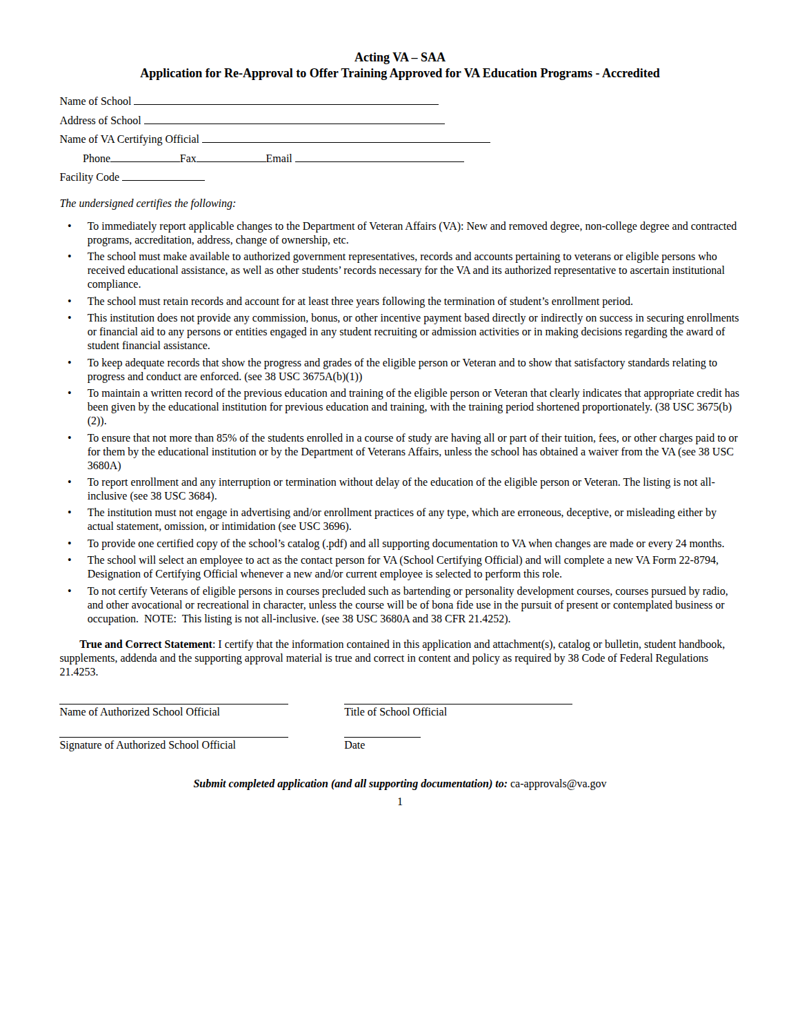Acting VA – SAA Application for Re-Approval to Offer Training Approved for VA Education Programs - Accredited
Name of School
Address of School
Name of VA Certifying Official
Phone Fax Email
Facility Code
The undersigned certifies the following:
To immediately report applicable changes to the Department of Veteran Affairs (VA): New and removed degree, non-college degree and contracted programs, accreditation, address, change of ownership, etc.
The school must make available to authorized government representatives, records and accounts pertaining to veterans or eligible persons who received educational assistance, as well as other students’ records necessary for the VA and its authorized representative to ascertain institutional compliance.
The school must retain records and account for at least three years following the termination of student’s enrollment period.
This institution does not provide any commission, bonus, or other incentive payment based directly or indirectly on success in securing enrollments or financial aid to any persons or entities engaged in any student recruiting or admission activities or in making decisions regarding the award of student financial assistance.
To keep adequate records that show the progress and grades of the eligible person or Veteran and to show that satisfactory standards relating to progress and conduct are enforced. (see 38 USC 3675A(b)(1))
To maintain a written record of the previous education and training of the eligible person or Veteran that clearly indicates that appropriate credit has been given by the educational institution for previous education and training, with the training period shortened proportionately. (38 USC 3675(b)(2)).
To ensure that not more than 85% of the students enrolled in a course of study are having all or part of their tuition, fees, or other charges paid to or for them by the educational institution or by the Department of Veterans Affairs, unless the school has obtained a waiver from the VA (see 38 USC 3680A)
To report enrollment and any interruption or termination without delay of the education of the eligible person or Veteran. The listing is not all- inclusive (see 38 USC 3684).
The institution must not engage in advertising and/or enrollment practices of any type, which are erroneous, deceptive, or misleading either by actual statement, omission, or intimidation (see USC 3696).
To provide one certified copy of the school’s catalog (.pdf) and all supporting documentation to VA when changes are made or every 24 months.
The school will select an employee to act as the contact person for VA (School Certifying Official) and will complete a new VA Form 22-8794, Designation of Certifying Official whenever a new and/or current employee is selected to perform this role.
To not certify Veterans of eligible persons in courses precluded such as bartending or personality development courses, courses pursued by radio, and other avocational or recreational in character, unless the course will be of bona fide use in the pursuit of present or contemplated business or occupation. NOTE: This listing is not all-inclusive. (see 38 USC 3680A and 38 CFR 21.4252).
True and Correct Statement: I certify that the information contained in this application and attachment(s), catalog or bulletin, student handbook, supplements, addenda and the supporting approval material is true and correct in content and policy as required by 38 Code of Federal Regulations 21.4253.
| Name of Authorized School Official | | Title of School Official |
| Signature of Authorized School Official | | Date |
Submit completed application (and all supporting documentation) to: ca-approvals@va.gov
1